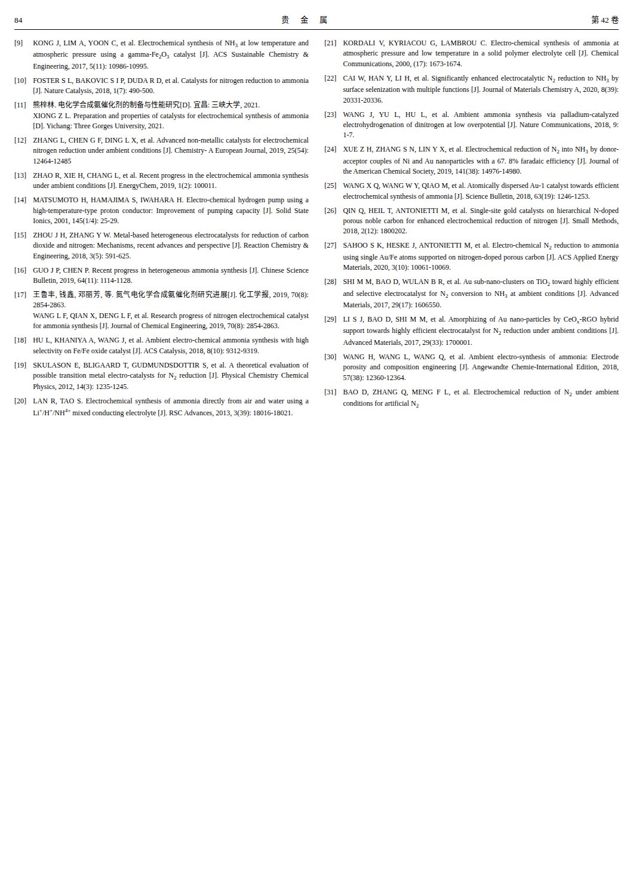84 贵 金 属 第 42 卷
[9] KONG J, LIM A, YOON C, et al. Electrochemical synthesis of NH3 at low temperature and atmospheric pressure using a gamma-Fe2O3 catalyst [J]. ACS Sustainable Chemistry & Engineering, 2017, 5(11): 10986-10995.
[10] FOSTER S L, BAKOVIC S I P, DUDA R D, et al. Catalysts for nitrogen reduction to ammonia [J]. Nature Catalysis, 2018, 1(7): 490-500.
[11] 熊梓林. 电化学合成氨催化剂的制备与性能研究[D]. 宜昌: 三峡大学, 2021. XIONG Z L. Preparation and properties of catalysts for electrochemical synthesis of ammonia [D]. Yichang: Three Gorges University, 2021.
[12] ZHANG L, CHEN G F, DING L X, et al. Advanced non-metallic catalysts for electrochemical nitrogen reduction under ambient conditions [J]. Chemistry- A European Journal, 2019, 25(54): 12464-12485
[13] ZHAO R, XIE H, CHANG L, et al. Recent progress in the electrochemical ammonia synthesis under ambient conditions [J]. EnergyChem, 2019, 1(2): 100011.
[14] MATSUMOTO H, HAMAJIMA S, IWAHARA H. Electro-chemical hydrogen pump using a high-temperature-type proton conductor: Improvement of pumping capacity [J]. Solid State Ionics, 2001, 145(1/4): 25-29.
[15] ZHOU J H, ZHANG Y W. Metal-based heterogeneous electrocatalysts for reduction of carbon dioxide and nitrogen: Mechanisms, recent advances and perspective [J]. Reaction Chemistry & Engineering, 2018, 3(5): 591-625.
[16] GUO J P, CHEN P. Recent progress in heterogeneous ammonia synthesis [J]. Chinese Science Bulletin, 2019, 64(11): 1114-1128.
[17] 王鲁丰, 钱鑫, 邓丽芳, 等. 氮气电化学合成氨催化剂研究进展[J]. 化工学报, 2019, 70(8): 2854-2863. WANG L F, QIAN X, DENG L F, et al. Research progress of nitrogen electrochemical catalyst for ammonia synthesis [J]. Journal of Chemical Engineering, 2019, 70(8): 2854-2863.
[18] HU L, KHANIYA A, WANG J, et al. Ambient electro-chemical ammonia synthesis with high selectivity on Fe/Fe oxide catalyst [J]. ACS Catalysis, 2018, 8(10): 9312-9319.
[19] SKULASON E, BLIGAARD T, GUDMUNDSDOTTIR S, et al. A theoretical evaluation of possible transition metal electro-catalysts for N2 reduction [J]. Physical Chemistry Chemical Physics, 2012, 14(3): 1235-1245.
[20] LAN R, TAO S. Electrochemical synthesis of ammonia directly from air and water using a Li+/H+/NH4+ mixed conducting electrolyte [J]. RSC Advances, 2013, 3(39): 18016-18021.
[21] KORDALI V, KYRIACOU G, LAMBROU C. Electro-chemical synthesis of ammonia at atmospheric pressure and low temperature in a solid polymer electrolyte cell [J]. Chemical Communications, 2000, (17): 1673-1674.
[22] CAI W, HAN Y, LI H, et al. Significantly enhanced electrocatalytic N2 reduction to NH3 by surface selenization with multiple functions [J]. Journal of Materials Chemistry A, 2020, 8(39): 20331-20336.
[23] WANG J, YU L, HU L, et al. Ambient ammonia synthesis via palladium-catalyzed electrohydrogenation of dinitrogen at low overpotential [J]. Nature Communications, 2018, 9: 1-7.
[24] XUE Z H, ZHANG S N, LIN Y X, et al. Electrochemical reduction of N2 into NH3 by donor-acceptor couples of Ni and Au nanoparticles with a 67. 8% faradaic efficiency [J]. Journal of the American Chemical Society, 2019, 141(38): 14976-14980.
[25] WANG X Q, WANG W Y, QIAO M, et al. Atomically dispersed Au-1 catalyst towards efficient electrochemical synthesis of ammonia [J]. Science Bulletin, 2018, 63(19): 1246-1253.
[26] QIN Q, HEIL T, ANTONIETTI M, et al. Single-site gold catalysts on hierarchical N-doped porous noble carbon for enhanced electrochemical reduction of nitrogen [J]. Small Methods, 2018, 2(12): 1800202.
[27] SAHOO S K, HESKE J, ANTONIETTI M, et al. Electro-chemical N2 reduction to ammonia using single Au/Fe atoms supported on nitrogen-doped porous carbon [J]. ACS Applied Energy Materials, 2020, 3(10): 10061-10069.
[28] SHI M M, BAO D, WULAN B R, et al. Au sub-nano-clusters on TiO2 toward highly efficient and selective electrocatalyst for N2 conversion to NH3 at ambient conditions [J]. Advanced Materials, 2017, 29(17): 1606550.
[29] LI S J, BAO D, SHI M M, et al. Amorphizing of Au nano-particles by CeOx-RGO hybrid support towards highly efficient electrocatalyst for N2 reduction under ambient conditions [J]. Advanced Materials, 2017, 29(33): 1700001.
[30] WANG H, WANG L, WANG Q, et al. Ambient electro-synthesis of ammonia: Electrode porosity and composition engineering [J]. Angewandte Chemie-International Edition, 2018, 57(38): 12360-12364.
[31] BAO D, ZHANG Q, MENG F L, et al. Electrochemical reduction of N2 under ambient conditions for artificial N2